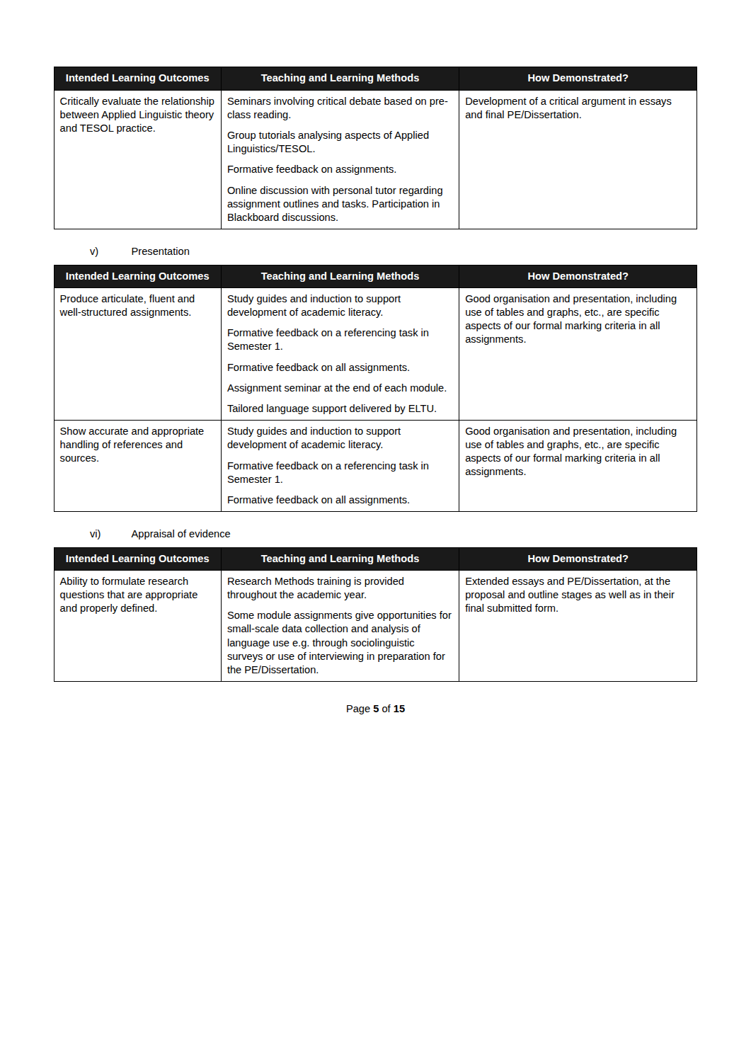| Intended Learning Outcomes | Teaching and Learning Methods | How Demonstrated? |
| --- | --- | --- |
| Critically evaluate the relationship between Applied Linguistic theory and TESOL practice. | Seminars involving critical debate based on pre-class reading. Group tutorials analysing aspects of Applied Linguistics/TESOL. Formative feedback on assignments. Online discussion with personal tutor regarding assignment outlines and tasks. Participation in Blackboard discussions. | Development of a critical argument in essays and final PE/Dissertation. |
v) Presentation
| Intended Learning Outcomes | Teaching and Learning Methods | How Demonstrated? |
| --- | --- | --- |
| Produce articulate, fluent and well-structured assignments. | Study guides and induction to support development of academic literacy. Formative feedback on a referencing task in Semester 1. Formative feedback on all assignments. Assignment seminar at the end of each module. Tailored language support delivered by ELTU. | Good organisation and presentation, including use of tables and graphs, etc., are specific aspects of our formal marking criteria in all assignments. |
| Show accurate and appropriate handling of references and sources. | Study guides and induction to support development of academic literacy. Formative feedback on a referencing task in Semester 1. Formative feedback on all assignments. | Good organisation and presentation, including use of tables and graphs, etc., are specific aspects of our formal marking criteria in all assignments. |
vi) Appraisal of evidence
| Intended Learning Outcomes | Teaching and Learning Methods | How Demonstrated? |
| --- | --- | --- |
| Ability to formulate research questions that are appropriate and properly defined. | Research Methods training is provided throughout the academic year. Some module assignments give opportunities for small-scale data collection and analysis of language use e.g. through sociolinguistic surveys or use of interviewing in preparation for the PE/Dissertation. | Extended essays and PE/Dissertation, at the proposal and outline stages as well as in their final submitted form. |
Page 5 of 15